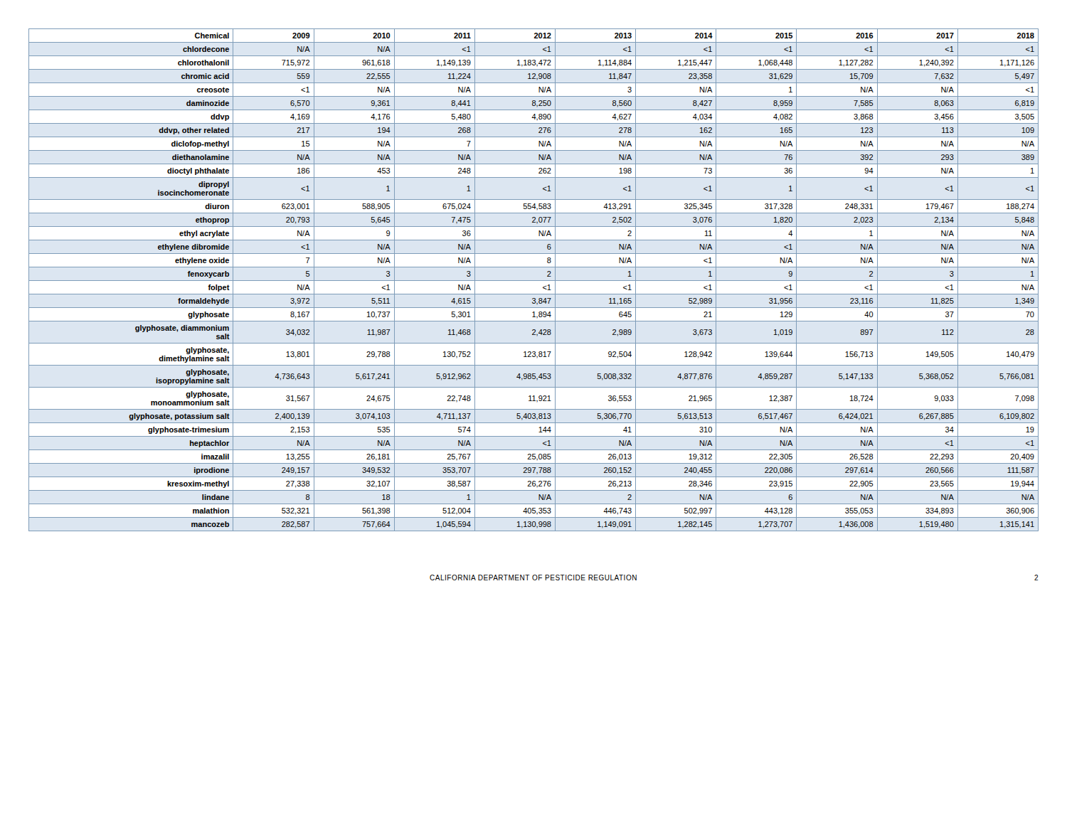| Chemical | 2009 | 2010 | 2011 | 2012 | 2013 | 2014 | 2015 | 2016 | 2017 | 2018 |
| --- | --- | --- | --- | --- | --- | --- | --- | --- | --- | --- |
| chlordecone | N/A | N/A | <1 | <1 | <1 | <1 | <1 | <1 | <1 | <1 |
| chlorothalonil | 715,972 | 961,618 | 1,149,139 | 1,183,472 | 1,114,884 | 1,215,447 | 1,068,448 | 1,127,282 | 1,240,392 | 1,171,126 |
| chromic acid | 559 | 22,555 | 11,224 | 12,908 | 11,847 | 23,358 | 31,629 | 15,709 | 7,632 | 5,497 |
| creosote | <1 | N/A | N/A | N/A | 3 | N/A | 1 | N/A | N/A | <1 |
| daminozide | 6,570 | 9,361 | 8,441 | 8,250 | 8,560 | 8,427 | 8,959 | 7,585 | 8,063 | 6,819 |
| ddvp | 4,169 | 4,176 | 5,480 | 4,890 | 4,627 | 4,034 | 4,082 | 3,868 | 3,456 | 3,505 |
| ddvp, other related | 217 | 194 | 268 | 276 | 278 | 162 | 165 | 123 | 113 | 109 |
| diclofop-methyl | 15 | N/A | 7 | N/A | N/A | N/A | N/A | N/A | N/A | N/A |
| diethanolamine | N/A | N/A | N/A | N/A | N/A | N/A | 76 | 392 | 293 | 389 |
| dioctyl phthalate | 186 | 453 | 248 | 262 | 198 | 73 | 36 | 94 | N/A | 1 |
| dipropyl isocinchomeronate | <1 | 1 | 1 | <1 | <1 | <1 | 1 | <1 | <1 | <1 |
| diuron | 623,001 | 588,905 | 675,024 | 554,583 | 413,291 | 325,345 | 317,328 | 248,331 | 179,467 | 188,274 |
| ethoprop | 20,793 | 5,645 | 7,475 | 2,077 | 2,502 | 3,076 | 1,820 | 2,023 | 2,134 | 5,848 |
| ethyl acrylate | N/A | 9 | 36 | N/A | 2 | 11 | 4 | 1 | N/A | N/A |
| ethylene dibromide | <1 | N/A | N/A | 6 | N/A | N/A | <1 | N/A | N/A | N/A |
| ethylene oxide | 7 | N/A | N/A | 8 | N/A | <1 | N/A | N/A | N/A | N/A |
| fenoxycarb | 5 | 3 | 3 | 2 | 1 | 1 | 9 | 2 | 3 | 1 |
| folpet | N/A | <1 | N/A | <1 | <1 | <1 | <1 | <1 | <1 | N/A |
| formaldehyde | 3,972 | 5,511 | 4,615 | 3,847 | 11,165 | 52,989 | 31,956 | 23,116 | 11,825 | 1,349 |
| glyphosate | 8,167 | 10,737 | 5,301 | 1,894 | 645 | 21 | 129 | 40 | 37 | 70 |
| glyphosate, diammonium salt | 34,032 | 11,987 | 11,468 | 2,428 | 2,989 | 3,673 | 1,019 | 897 | 112 | 28 |
| glyphosate, dimethylamine salt | 13,801 | 29,788 | 130,752 | 123,817 | 92,504 | 128,942 | 139,644 | 156,713 | 149,505 | 140,479 |
| glyphosate, isopropylamine salt | 4,736,643 | 5,617,241 | 5,912,962 | 4,985,453 | 5,008,332 | 4,877,876 | 4,859,287 | 5,147,133 | 5,368,052 | 5,766,081 |
| glyphosate, monoammonium salt | 31,567 | 24,675 | 22,748 | 11,921 | 36,553 | 21,965 | 12,387 | 18,724 | 9,033 | 7,098 |
| glyphosate, potassium salt | 2,400,139 | 3,074,103 | 4,711,137 | 5,403,813 | 5,306,770 | 5,613,513 | 6,517,467 | 6,424,021 | 6,267,885 | 6,109,802 |
| glyphosate-trimesium | 2,153 | 535 | 574 | 144 | 41 | 310 | N/A | N/A | 34 | 19 |
| heptachlor | N/A | N/A | N/A | <1 | N/A | N/A | N/A | N/A | <1 | <1 |
| imazalil | 13,255 | 26,181 | 25,767 | 25,085 | 26,013 | 19,312 | 22,305 | 26,528 | 22,293 | 20,409 |
| iprodione | 249,157 | 349,532 | 353,707 | 297,788 | 260,152 | 240,455 | 220,086 | 297,614 | 260,566 | 111,587 |
| kresoxim-methyl | 27,338 | 32,107 | 38,587 | 26,276 | 26,213 | 28,346 | 23,915 | 22,905 | 23,565 | 19,944 |
| lindane | 8 | 18 | 1 | N/A | 2 | N/A | 6 | N/A | N/A | N/A |
| malathion | 532,321 | 561,398 | 512,004 | 405,353 | 446,743 | 502,997 | 443,128 | 355,053 | 334,893 | 360,906 |
| mancozeb | 282,587 | 757,664 | 1,045,594 | 1,130,998 | 1,149,091 | 1,282,145 | 1,273,707 | 1,436,008 | 1,519,480 | 1,315,141 |
CALIFORNIA DEPARTMENT OF PESTICIDE REGULATION 2